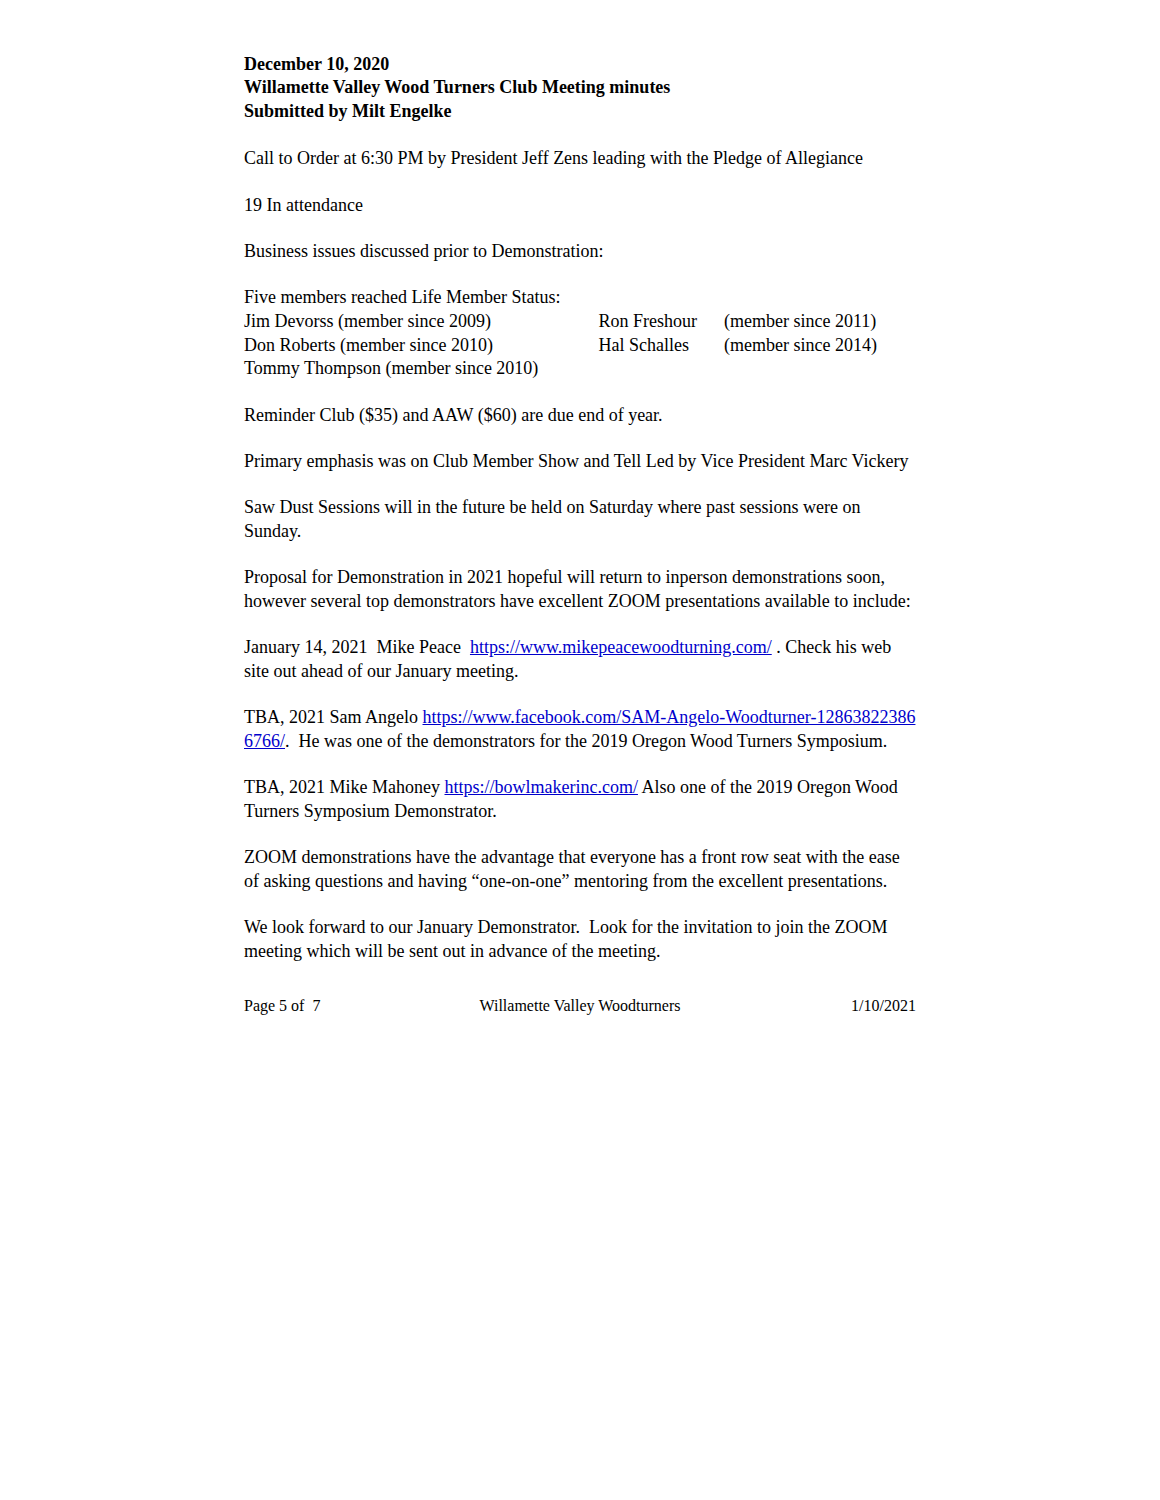December 10, 2020
Willamette Valley Wood Turners Club Meeting minutes
Submitted by Milt Engelke
Call to Order at 6:30 PM by President Jeff Zens leading with the Pledge of Allegiance
19 In attendance
Business issues discussed prior to Demonstration:
Five members reached Life Member Status:
| Jim Devorss (member since 2009) | Ron Freshour | (member since 2011) |
| Don Roberts (member since 2010) | Hal Schalles | (member since 2014) |
| Tommy Thompson (member since 2010) |
Reminder Club ($35) and AAW ($60) are due end of year.
Primary emphasis was on Club Member Show and Tell Led by Vice President Marc Vickery
Saw Dust Sessions will in the future be held on Saturday where past sessions were on Sunday.
Proposal for Demonstration in 2021 hopeful will return to inperson demonstrations soon, however several top demonstrators have excellent ZOOM presentations available to include:
January 14, 2021 Mike Peace https://www.mikepeacewoodturning.com/ . Check his web site out ahead of our January meeting.
TBA, 2021 Sam Angelo https://www.facebook.com/SAM-Angelo-Woodturner-128638223866766/. He was one of the demonstrators for the 2019 Oregon Wood Turners Symposium.
TBA, 2021 Mike Mahoney https://bowlmakerinc.com/ Also one of the 2019 Oregon Wood Turners Symposium Demonstrator.
ZOOM demonstrations have the advantage that everyone has a front row seat with the ease of asking questions and having “one-on-one” mentoring from the excellent presentations.
We look forward to our January Demonstrator. Look for the invitation to join the ZOOM meeting which will be sent out in advance of the meeting.
Page 5 of 7
Willamette Valley Woodturners
1/10/2021